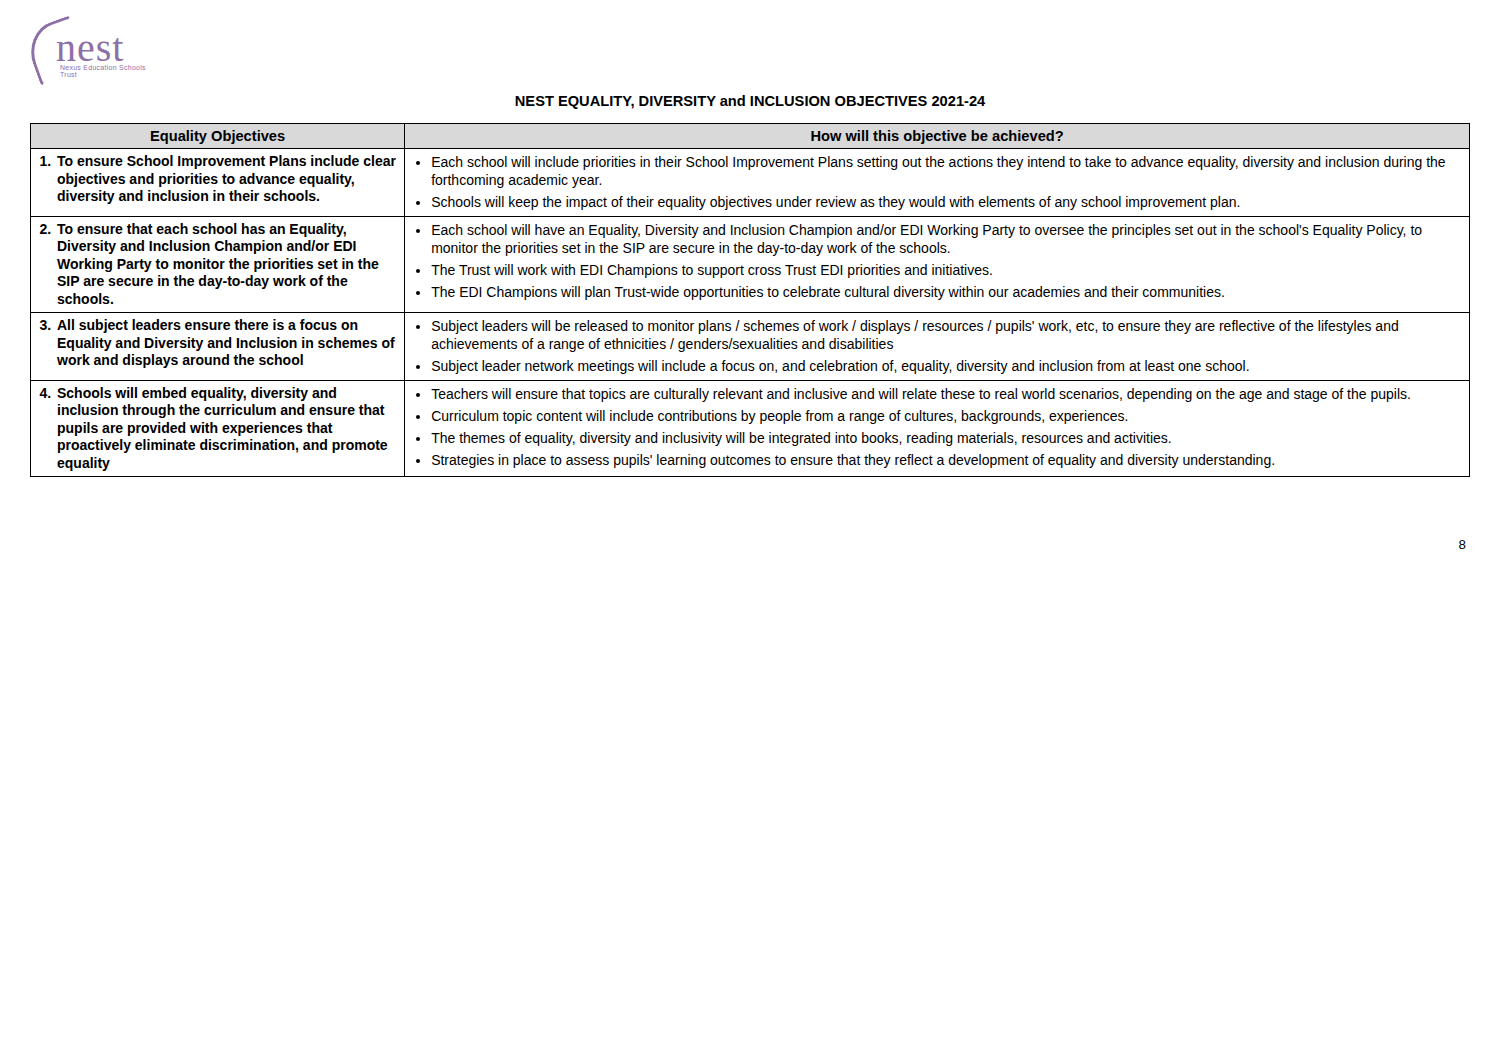nest Nexus Education Schools Trust
NEST EQUALITY, DIVERSITY and INCLUSION OBJECTIVES 2021-24
| Equality Objectives | How will this objective be achieved? |
| --- | --- |
| To ensure School Improvement Plans include clear objectives and priorities to advance equality, diversity and inclusion in their schools. | Each school will include priorities in their School Improvement Plans setting out the actions they intend to take to advance equality, diversity and inclusion during the forthcoming academic year. Schools will keep the impact of their equality objectives under review as they would with elements of any school improvement plan. |
| To ensure that each school has an Equality, Diversity and Inclusion Champion and/or EDI Working Party to monitor the priorities set in the SIP are secure in the day-to-day work of the schools. | Each school will have an Equality, Diversity and Inclusion Champion and/or EDI Working Party to oversee the principles set out in the school's Equality Policy, to monitor the priorities set in the SIP are secure in the day-to-day work of the schools. The Trust will work with EDI Champions to support cross Trust EDI priorities and initiatives. The EDI Champions will plan Trust-wide opportunities to celebrate cultural diversity within our academies and their communities. |
| All subject leaders ensure there is a focus on Equality and Diversity and Inclusion in schemes of work and displays around the school | Subject leaders will be released to monitor plans / schemes of work / displays / resources / pupils' work, etc, to ensure they are reflective of the lifestyles and achievements of a range of ethnicities / genders/sexualities and disabilities Subject leader network meetings will include a focus on, and celebration of, equality, diversity and inclusion from at least one school. |
| Schools will embed equality, diversity and inclusion through the curriculum and ensure that pupils are provided with experiences that proactively eliminate discrimination, and promote equality | Teachers will ensure that topics are culturally relevant and inclusive and will relate these to real world scenarios, depending on the age and stage of the pupils. Curriculum topic content will include contributions by people from a range of cultures, backgrounds, experiences. The themes of equality, diversity and inclusivity will be integrated into books, reading materials, resources and activities. Strategies in place to assess pupils' learning outcomes to ensure that they reflect a development of equality and diversity understanding. |
8